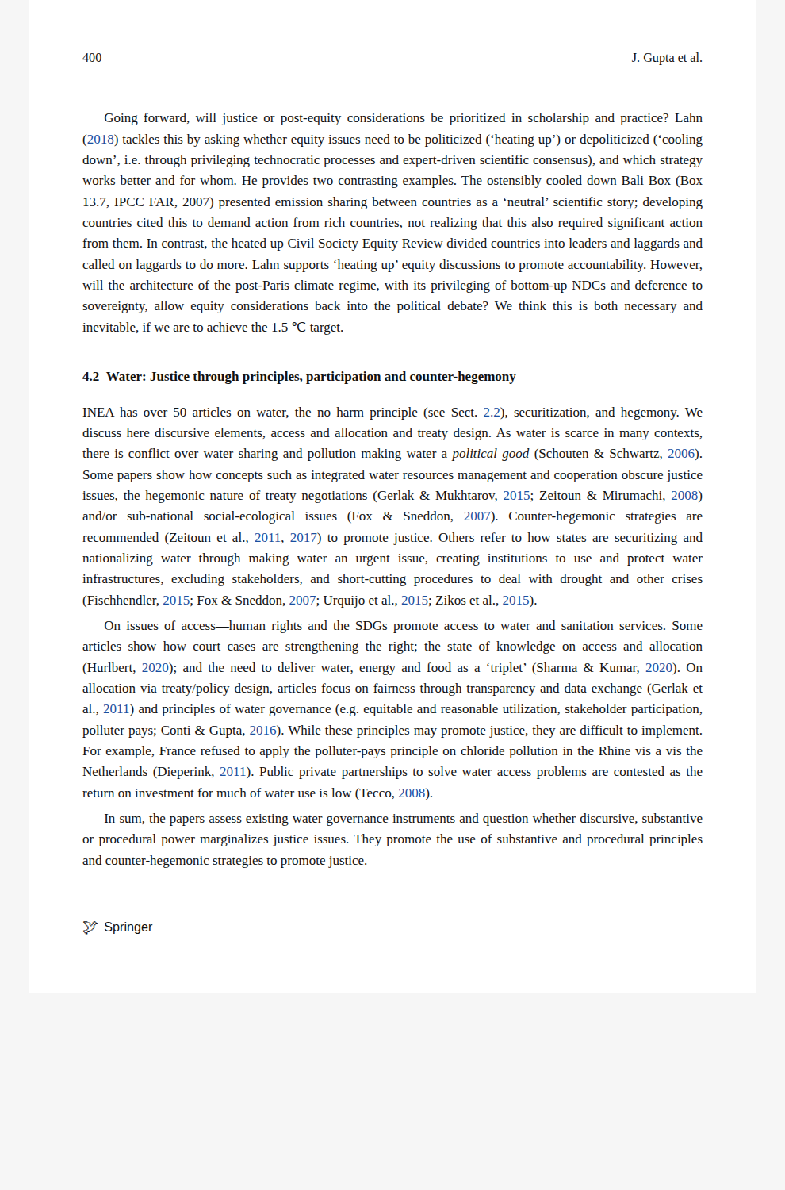400 J. Gupta et al.
Going forward, will justice or post-equity considerations be prioritized in scholarship and practice? Lahn (2018) tackles this by asking whether equity issues need to be politicized (‘heating up’) or depoliticized (‘cooling down’, i.e. through privileging technocratic processes and expert-driven scientific consensus), and which strategy works better and for whom. He provides two contrasting examples. The ostensibly cooled down Bali Box (Box 13.7, IPCC FAR, 2007) presented emission sharing between countries as a ‘neutral’ scientific story; developing countries cited this to demand action from rich countries, not realizing that this also required significant action from them. In contrast, the heated up Civil Society Equity Review divided countries into leaders and laggards and called on laggards to do more. Lahn supports ‘heating up’ equity discussions to promote accountability. However, will the architecture of the post-Paris climate regime, with its privileging of bottom-up NDCs and deference to sovereignty, allow equity considerations back into the political debate? We think this is both necessary and inevitable, if we are to achieve the 1.5 ℃ target.
4.2 Water: Justice through principles, participation and counter-hegemony
INEA has over 50 articles on water, the no harm principle (see Sect. 2.2), securitization, and hegemony. We discuss here discursive elements, access and allocation and treaty design. As water is scarce in many contexts, there is conflict over water sharing and pollution making water a political good (Schouten & Schwartz, 2006). Some papers show how concepts such as integrated water resources management and cooperation obscure justice issues, the hegemonic nature of treaty negotiations (Gerlak & Mukhtarov, 2015; Zeitoun & Mirumachi, 2008) and/or sub-national social-ecological issues (Fox & Sneddon, 2007). Counter-hegemonic strategies are recommended (Zeitoun et al., 2011, 2017) to promote justice. Others refer to how states are securitizing and nationalizing water through making water an urgent issue, creating institutions to use and protect water infrastructures, excluding stakeholders, and short-cutting procedures to deal with drought and other crises (Fischhendler, 2015; Fox & Sneddon, 2007; Urquijo et al., 2015; Zikos et al., 2015).
On issues of access—human rights and the SDGs promote access to water and sanitation services. Some articles show how court cases are strengthening the right; the state of knowledge on access and allocation (Hurlbert, 2020); and the need to deliver water, energy and food as a ‘triplet’ (Sharma & Kumar, 2020). On allocation via treaty/policy design, articles focus on fairness through transparency and data exchange (Gerlak et al., 2011) and principles of water governance (e.g. equitable and reasonable utilization, stakeholder participation, polluter pays; Conti & Gupta, 2016). While these principles may promote justice, they are difficult to implement. For example, France refused to apply the polluter-pays principle on chloride pollution in the Rhine vis a vis the Netherlands (Dieperink, 2011). Public private partnerships to solve water access problems are contested as the return on investment for much of water use is low (Tecco, 2008).
In sum, the papers assess existing water governance instruments and question whether discursive, substantive or procedural power marginalizes justice issues. They promote the use of substantive and procedural principles and counter-hegemonic strategies to promote justice.
🕊 Springer